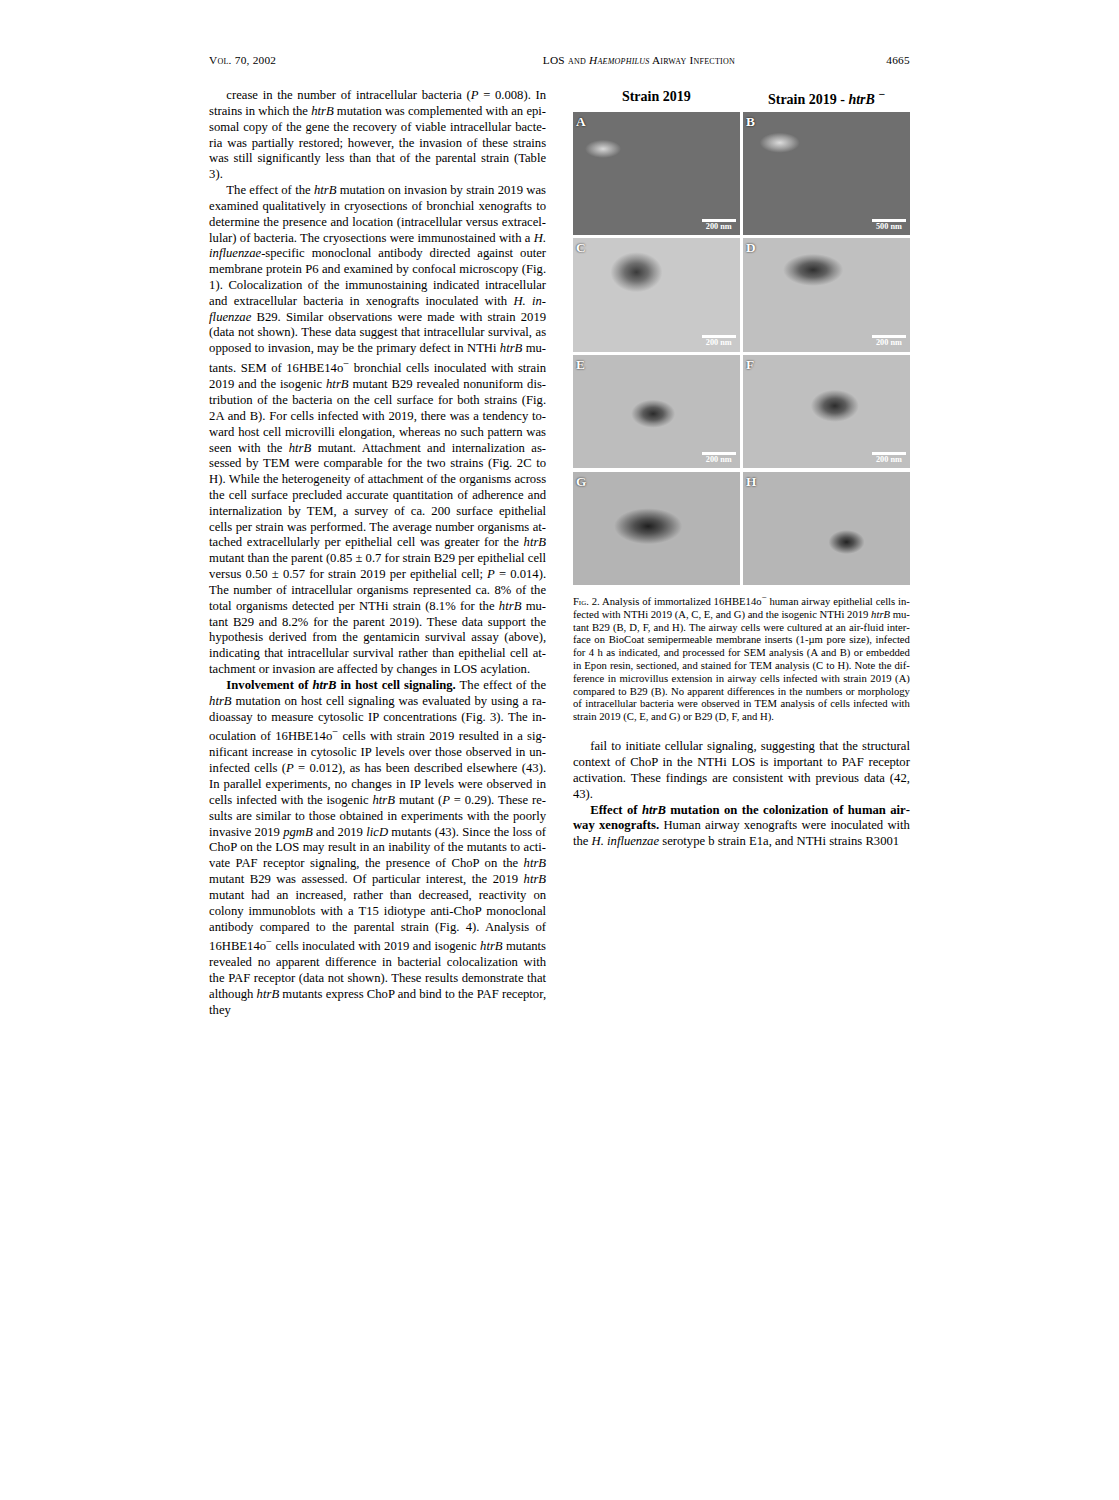Vol. 70, 2002
LOS and Haemophilus Airway Infection
4665
crease in the number of intracellular bacteria (P = 0.008). In strains in which the htrB mutation was complemented with an episomal copy of the gene the recovery of viable intracellular bacteria was partially restored; however, the invasion of these strains was still significantly less than that of the parental strain (Table 3).
The effect of the htrB mutation on invasion by strain 2019 was examined qualitatively in cryosections of bronchial xenografts to determine the presence and location (intracellular versus extracellular) of bacteria. The cryosections were immunostained with a H. influenzae-specific monoclonal antibody directed against outer membrane protein P6 and examined by confocal microscopy (Fig. 1). Colocalization of the immunostaining indicated intracellular and extracellular bacteria in xenografts inoculated with H. influenzae B29. Similar observations were made with strain 2019 (data not shown). These data suggest that intracellular survival, as opposed to invasion, may be the primary defect in NTHi htrB mutants. SEM of 16HBE14o− bronchial cells inoculated with strain 2019 and the isogenic htrB mutant B29 revealed nonuniform distribution of the bacteria on the cell surface for both strains (Fig. 2A and B). For cells infected with 2019, there was a tendency toward host cell microvilli elongation, whereas no such pattern was seen with the htrB mutant. Attachment and internalization assessed by TEM were comparable for the two strains (Fig. 2C to H). While the heterogeneity of attachment of the organisms across the cell surface precluded accurate quantitation of adherence and internalization by TEM, a survey of ca. 200 surface epithelial cells per strain was performed. The average number organisms attached extracellularly per epithelial cell was greater for the htrB mutant than the parent (0.85 ± 0.7 for strain B29 per epithelial cell versus 0.50 ± 0.57 for strain 2019 per epithelial cell; P = 0.014). The number of intracellular organisms represented ca. 8% of the total organisms detected per NTHi strain (8.1% for the htrB mutant B29 and 8.2% for the parent 2019). These data support the hypothesis derived from the gentamicin survival assay (above), indicating that intracellular survival rather than epithelial cell attachment or invasion are affected by changes in LOS acylation.
Involvement of htrB in host cell signaling. The effect of the htrB mutation on host cell signaling was evaluated by using a radioassay to measure cytosolic IP concentrations (Fig. 3). The inoculation of 16HBE14o− cells with strain 2019 resulted in a significant increase in cytosolic IP levels over those observed in uninfected cells (P = 0.012), as has been described elsewhere (43). In parallel experiments, no changes in IP levels were observed in cells infected with the isogenic htrB mutant (P = 0.29). These results are similar to those obtained in experiments with the poorly invasive 2019 pgmB and 2019 licD mutants (43). Since the loss of ChoP on the LOS may result in an inability of the mutants to activate PAF receptor signaling, the presence of ChoP on the htrB mutant B29 was assessed. Of particular interest, the 2019 htrB mutant had an increased, rather than decreased, reactivity on colony immunoblots with a T15 idiotype anti-ChoP monoclonal antibody compared to the parental strain (Fig. 4). Analysis of 16HBE14o− cells inoculated with 2019 and isogenic htrB mutants revealed no apparent difference in bacterial colocalization with the PAF receptor (data not shown). These results demonstrate that although htrB mutants express ChoP and bind to the PAF receptor, they
Strain 2019
Strain 2019 - htrB −
A 200 nm
B 500 nm
C 200 nm
D 200 nm
E 200 nm
F 200 nm
G
H
Fig. 2. Analysis of immortalized 16HBE14o− human airway epithelial cells infected with NTHi 2019 (A, C, E, and G) and the isogenic NTHi 2019 htrB mutant B29 (B, D, F, and H). The airway cells were cultured at an air-fluid interface on BioCoat semipermeable membrane inserts (1-µm pore size), infected for 4 h as indicated, and processed for SEM analysis (A and B) or embedded in Epon resin, sectioned, and stained for TEM analysis (C to H). Note the difference in microvillus extension in airway cells infected with strain 2019 (A) compared to B29 (B). No apparent differences in the numbers or morphology of intracellular bacteria were observed in TEM analysis of cells infected with strain 2019 (C, E, and G) or B29 (D, F, and H).
fail to initiate cellular signaling, suggesting that the structural context of ChoP in the NTHi LOS is important to PAF receptor activation. These findings are consistent with previous data (42, 43).
Effect of htrB mutation on the colonization of human airway xenografts. Human airway xenografts were inoculated with the H. influenzae serotype b strain E1a, and NTHi strains R3001